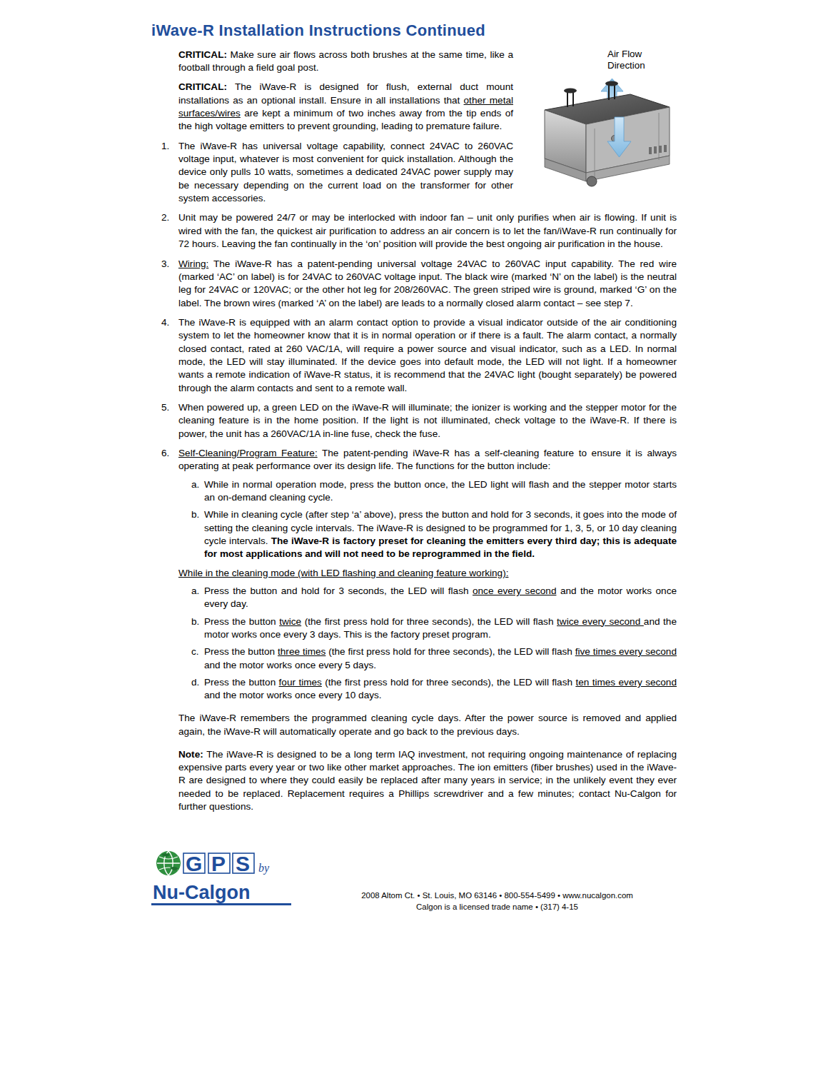iWave-R Installation Instructions Continued
Air Flow
Direction
CRITICAL: Make sure air flows across both brushes at the same time, like a football through a field goal post.
CRITICAL: The iWave-R is designed for flush, external duct mount installations as an optional install. Ensure in all installations that other metal surfaces/wires are kept a minimum of two inches away from the tip ends of the high voltage emitters to prevent grounding, leading to premature failure.
The iWave-R has universal voltage capability, connect 24VAC to 260VAC voltage input, whatever is most convenient for quick installation. Although the device only pulls 10 watts, sometimes a dedicated 24VAC power supply may be necessary depending on the current load on the transformer for other system accessories.
Unit may be powered 24/7 or may be interlocked with indoor fan – unit only purifies when air is flowing. If unit is wired with the fan, the quickest air purification to address an air concern is to let the fan/iWave-R run continually for 72 hours. Leaving the fan continually in the ‘on’ position will provide the best ongoing air purification in the house.
Wiring: The iWave-R has a patent-pending universal voltage 24VAC to 260VAC input capability. The red wire (marked ‘AC’ on label) is for 24VAC to 260VAC voltage input. The black wire (marked ‘N’ on the label) is the neutral leg for 24VAC or 120VAC; or the other hot leg for 208/260VAC. The green striped wire is ground, marked ‘G’ on the label. The brown wires (marked ‘A’ on the label) are leads to a normally closed alarm contact – see step 7.
The iWave-R is equipped with an alarm contact option to provide a visual indicator outside of the air conditioning system to let the homeowner know that it is in normal operation or if there is a fault. The alarm contact, a normally closed contact, rated at 260 VAC/1A, will require a power source and visual indicator, such as a LED. In normal mode, the LED will stay illuminated. If the device goes into default mode, the LED will not light. If a homeowner wants a remote indication of iWave-R status, it is recommend that the 24VAC light (bought separately) be powered through the alarm contacts and sent to a remote wall.
When powered up, a green LED on the iWave-R will illuminate; the ionizer is working and the stepper motor for the cleaning feature is in the home position. If the light is not illuminated, check voltage to the iWave-R. If there is power, the unit has a 260VAC/1A in-line fuse, check the fuse.
Self-Cleaning/Program Feature: The patent-pending iWave-R has a self-cleaning feature to ensure it is always operating at peak performance over its design life. The functions for the button include:
a. While in normal operation mode, press the button once, the LED light will flash and the stepper motor starts an on-demand cleaning cycle.
b. While in cleaning cycle (after step ‘a’ above), press the button and hold for 3 seconds, it goes into the mode of setting the cleaning cycle intervals. The iWave-R is designed to be programmed for 1, 3, 5, or 10 day cleaning cycle intervals. The iWave-R is factory preset for cleaning the emitters every third day; this is adequate for most applications and will not need to be reprogrammed in the field.
While in the cleaning mode (with LED flashing and cleaning feature working):
a. Press the button and hold for 3 seconds, the LED will flash once every second and the motor works once every day.
b. Press the button twice (the first press hold for three seconds), the LED will flash twice every second and the motor works once every 3 days. This is the factory preset program.
c. Press the button three times (the first press hold for three seconds), the LED will flash five times every second and the motor works once every 5 days.
d. Press the button four times (the first press hold for three seconds), the LED will flash ten times every second and the motor works once every 10 days.
The iWave-R remembers the programmed cleaning cycle days. After the power source is removed and applied again, the iWave-R will automatically operate and go back to the previous days.
Note: The iWave-R is designed to be a long term IAQ investment, not requiring ongoing maintenance of replacing expensive parts every year or two like other market approaches. The ion emitters (fiber brushes) used in the iWave-R are designed to where they could easily be replaced after many years in service; in the unlikely event they ever needed to be replaced. Replacement requires a Phillips screwdriver and a few minutes; contact Nu-Calgon for further questions.
G P S by Nu-Calgon
2008 Altom Ct. • St. Louis, MO 63146 • 800-554-5499 • www.nucalgon.com
Calgon is a licensed trade name • (317) 4-15